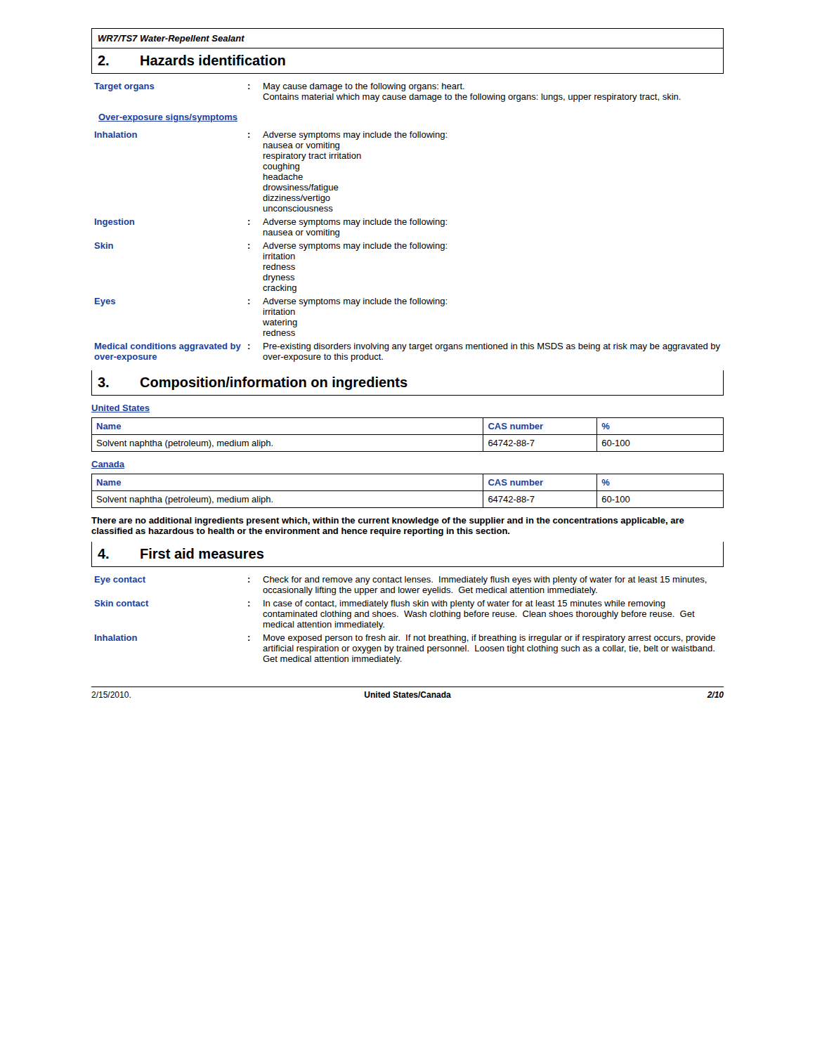WR7/TS7 Water-Repellent Sealant
2. Hazards identification
| Target organs | : | May cause damage to the following organs: heart. Contains material which may cause damage to the following organs: lungs, upper respiratory tract, skin. |
Over-exposure signs/symptoms
| Inhalation | : | Adverse symptoms may include the following: nausea or vomiting respiratory tract irritation coughing headache drowsiness/fatigue dizziness/vertigo unconsciousness |
| Ingestion | : | Adverse symptoms may include the following: nausea or vomiting |
| Skin | : | Adverse symptoms may include the following: irritation redness dryness cracking |
| Eyes | : | Adverse symptoms may include the following: irritation watering redness |
| Medical conditions aggravated by over-exposure | : | Pre-existing disorders involving any target organs mentioned in this MSDS as being at risk may be aggravated by over-exposure to this product. |
3. Composition/information on ingredients
United States
| Name | CAS number | % |
| --- | --- | --- |
| Solvent naphtha (petroleum), medium aliph. | 64742-88-7 | 60-100 |
Canada
| Name | CAS number | % |
| --- | --- | --- |
| Solvent naphtha (petroleum), medium aliph. | 64742-88-7 | 60-100 |
There are no additional ingredients present which, within the current knowledge of the supplier and in the concentrations applicable, are classified as hazardous to health or the environment and hence require reporting in this section.
4. First aid measures
| Eye contact | : | Check for and remove any contact lenses. Immediately flush eyes with plenty of water for at least 15 minutes, occasionally lifting the upper and lower eyelids. Get medical attention immediately. |
| Skin contact | : | In case of contact, immediately flush skin with plenty of water for at least 15 minutes while removing contaminated clothing and shoes. Wash clothing before reuse. Clean shoes thoroughly before reuse. Get medical attention immediately. |
| Inhalation | : | Move exposed person to fresh air. If not breathing, if breathing is irregular or if respiratory arrest occurs, provide artificial respiration or oxygen by trained personnel. Loosen tight clothing such as a collar, tie, belt or waistband. Get medical attention immediately. |
2/15/2010.
United States/Canada
2/10